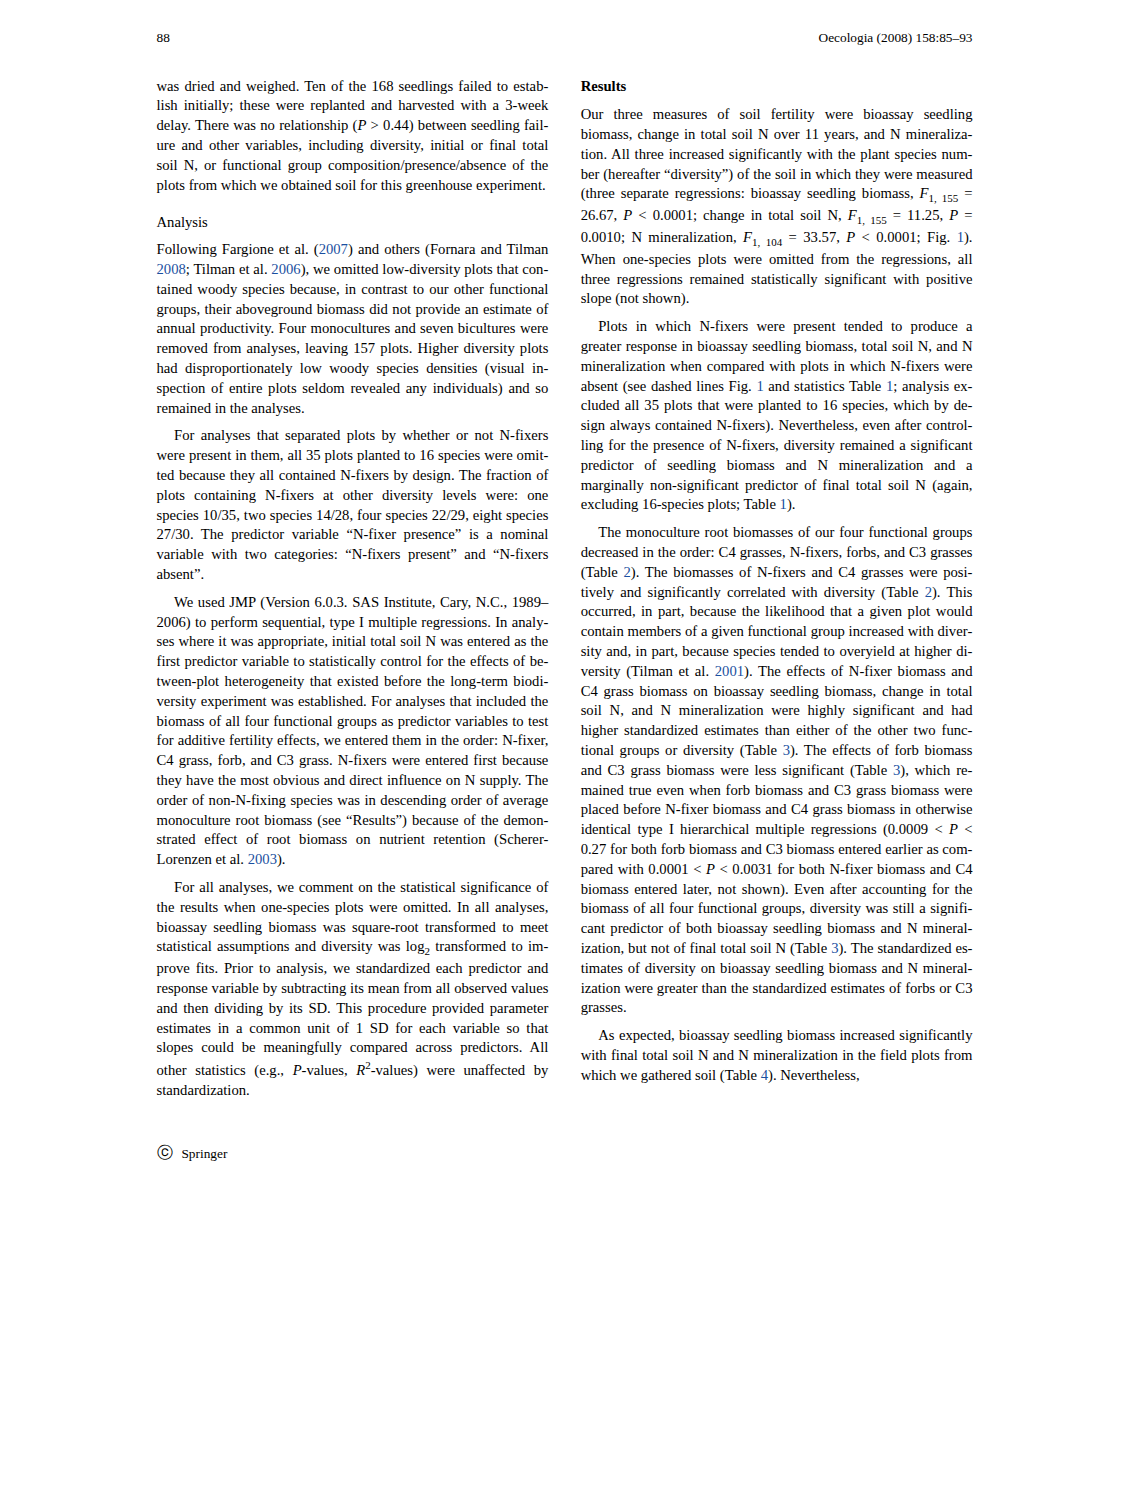88 Oecologia (2008) 158:85–93
was dried and weighed. Ten of the 168 seedlings failed to establish initially; these were replanted and harvested with a 3-week delay. There was no relationship (P > 0.44) between seedling failure and other variables, including diversity, initial or final total soil N, or functional group composition/presence/absence of the plots from which we obtained soil for this greenhouse experiment.
Analysis
Following Fargione et al. (2007) and others (Fornara and Tilman 2008; Tilman et al. 2006), we omitted low-diversity plots that contained woody species because, in contrast to our other functional groups, their aboveground biomass did not provide an estimate of annual productivity. Four monocultures and seven bicultures were removed from analyses, leaving 157 plots. Higher diversity plots had disproportionately low woody species densities (visual inspection of entire plots seldom revealed any individuals) and so remained in the analyses.
For analyses that separated plots by whether or not N-fixers were present in them, all 35 plots planted to 16 species were omitted because they all contained N-fixers by design. The fraction of plots containing N-fixers at other diversity levels were: one species 10/35, two species 14/28, four species 22/29, eight species 27/30. The predictor variable “N-fixer presence” is a nominal variable with two categories: “N-fixers present” and “N-fixers absent”.
We used JMP (Version 6.0.3. SAS Institute, Cary, N.C., 1989–2006) to perform sequential, type I multiple regressions. In analyses where it was appropriate, initial total soil N was entered as the first predictor variable to statistically control for the effects of between-plot heterogeneity that existed before the long-term biodiversity experiment was established. For analyses that included the biomass of all four functional groups as predictor variables to test for additive fertility effects, we entered them in the order: N-fixer, C4 grass, forb, and C3 grass. N-fixers were entered first because they have the most obvious and direct influence on N supply. The order of non-N-fixing species was in descending order of average monoculture root biomass (see “Results”) because of the demonstrated effect of root biomass on nutrient retention (Scherer-Lorenzen et al. 2003).
For all analyses, we comment on the statistical significance of the results when one-species plots were omitted. In all analyses, bioassay seedling biomass was square-root transformed to meet statistical assumptions and diversity was log2 transformed to improve fits. Prior to analysis, we standardized each predictor and response variable by subtracting its mean from all observed values and then dividing by its SD. This procedure provided parameter estimates in a common unit of 1 SD for each variable so that slopes could be meaningfully compared across predictors. All other statistics (e.g., P-values, R2-values) were unaffected by standardization.
Results
Our three measures of soil fertility were bioassay seedling biomass, change in total soil N over 11 years, and N mineralization. All three increased significantly with the plant species number (hereafter “diversity”) of the soil in which they were measured (three separate regressions: bioassay seedling biomass, F1, 155 = 26.67, P < 0.0001; change in total soil N, F1, 155 = 11.25, P = 0.0010; N mineralization, F1, 104 = 33.57, P < 0.0001; Fig. 1). When one-species plots were omitted from the regressions, all three regressions remained statistically significant with positive slope (not shown).
Plots in which N-fixers were present tended to produce a greater response in bioassay seedling biomass, total soil N, and N mineralization when compared with plots in which N-fixers were absent (see dashed lines Fig. 1 and statistics Table 1; analysis excluded all 35 plots that were planted to 16 species, which by design always contained N-fixers). Nevertheless, even after controlling for the presence of N-fixers, diversity remained a significant predictor of seedling biomass and N mineralization and a marginally non-significant predictor of final total soil N (again, excluding 16-species plots; Table 1).
The monoculture root biomasses of our four functional groups decreased in the order: C4 grasses, N-fixers, forbs, and C3 grasses (Table 2). The biomasses of N-fixers and C4 grasses were positively and significantly correlated with diversity (Table 2). This occurred, in part, because the likelihood that a given plot would contain members of a given functional group increased with diversity and, in part, because species tended to overyield at higher diversity (Tilman et al. 2001). The effects of N-fixer biomass and C4 grass biomass on bioassay seedling biomass, change in total soil N, and N mineralization were highly significant and had higher standardized estimates than either of the other two functional groups or diversity (Table 3). The effects of forb biomass and C3 grass biomass were less significant (Table 3), which remained true even when forb biomass and C3 grass biomass were placed before N-fixer biomass and C4 grass biomass in otherwise identical type I hierarchical multiple regressions (0.0009 < P < 0.27 for both forb biomass and C3 biomass entered earlier as compared with 0.0001 < P < 0.0031 for both N-fixer biomass and C4 biomass entered later, not shown). Even after accounting for the biomass of all four functional groups, diversity was still a significant predictor of both bioassay seedling biomass and N mineralization, but not of final total soil N (Table 3). The standardized estimates of diversity on bioassay seedling biomass and N mineralization were greater than the standardized estimates of forbs or C3 grasses.
As expected, bioassay seedling biomass increased significantly with final total soil N and N mineralization in the field plots from which we gathered soil (Table 4). Nevertheless,
ⓒ Springer